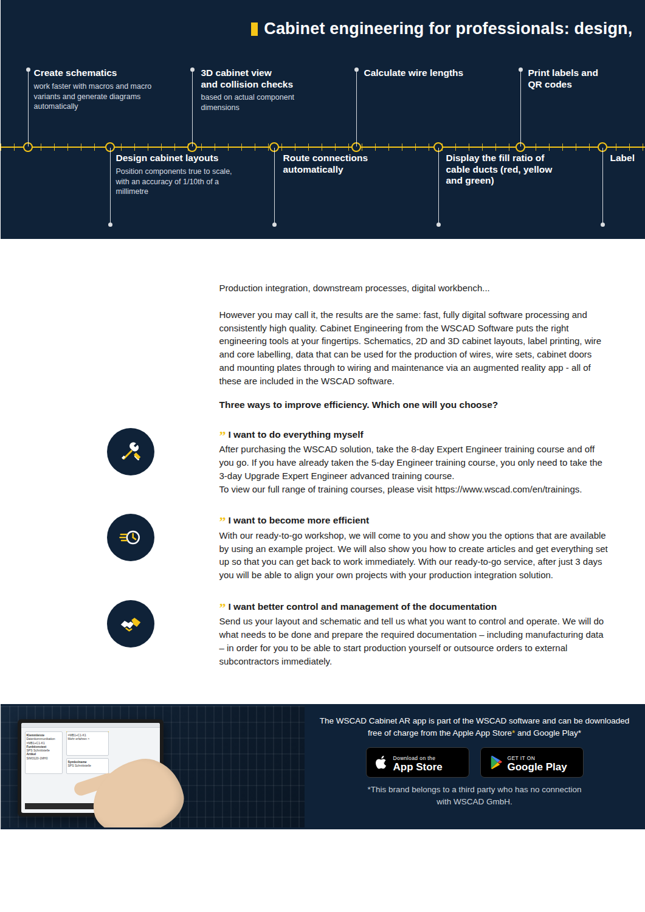Cabinet engineering for professionals: design,
Create schematics
work faster with macros and macro variants and generate diagrams automatically
Design cabinet layouts
Position components true to scale, with an accuracy of 1/10th of a millimetre
3D cabinet view
and collision checks
based on actual component dimensions
Route connections
automatically
Calculate wire lengths
Display the fill ratio of
cable ducts (red, yellow
and green)
Print labels and
QR codes
Label
Production integration, downstream processes, digital workbench...
However you may call it, the results are the same: fast, fully digital software processing and consistently high quality. Cabinet Engineering from the WSCAD Software puts the right engineering tools at your fingertips. Schematics, 2D and 3D cabinet layouts, label printing, wire and core labelling, data that can be used for the production of wires, wire sets, cabinet doors and mounting plates through to wiring and maintenance via an augmented reality app - all of these are included in the WSCAD software.
Three ways to improve efficiency. Which one will you choose?
”I want to do everything myself
After purchasing the WSCAD solution, take the 8-day Expert Engineer training course and off you go. If you have already taken the 5-day Engineer training course, you only need to take the 3-day Upgrade Expert Engineer advanced training course.
To view our full range of training courses, please visit https://www.wscad.com/en/trainings.
”I want to become more efficient
With our ready-to-go workshop, we will come to you and show you the options that are available by using an example project. We will also show you how to create articles and get everything set up so that you can get back to work immediately. With our ready-to-go service, after just 3 days you will be able to align your own projects with your production integration solution.
”I want better control and management of the documentation
Send us your layout and schematic and tell us what you want to control and operate. We will do what needs to be done and prepare the required documentation – including manufacturing data – in order for you to be able to start production yourself or outsource orders to external subcontractors immediately.
Klemmleiste
Datenkommunikation
=MB1+C1-K1
Funktionstext
SPS Schnittstelle
Artikel
SIM3120-1MH0
=MB1+C1-K1
Mehr erfahren >
Symbolname
SPS Schnittstelle
The WSCAD Cabinet AR app is part of the WSCAD software and can be downloaded free of charge from the Apple App Store* and Google Play*
Download on the
App Store GET IT ON
Google Play
*This brand belongs to a third party who has no connection
with WSCAD GmbH.